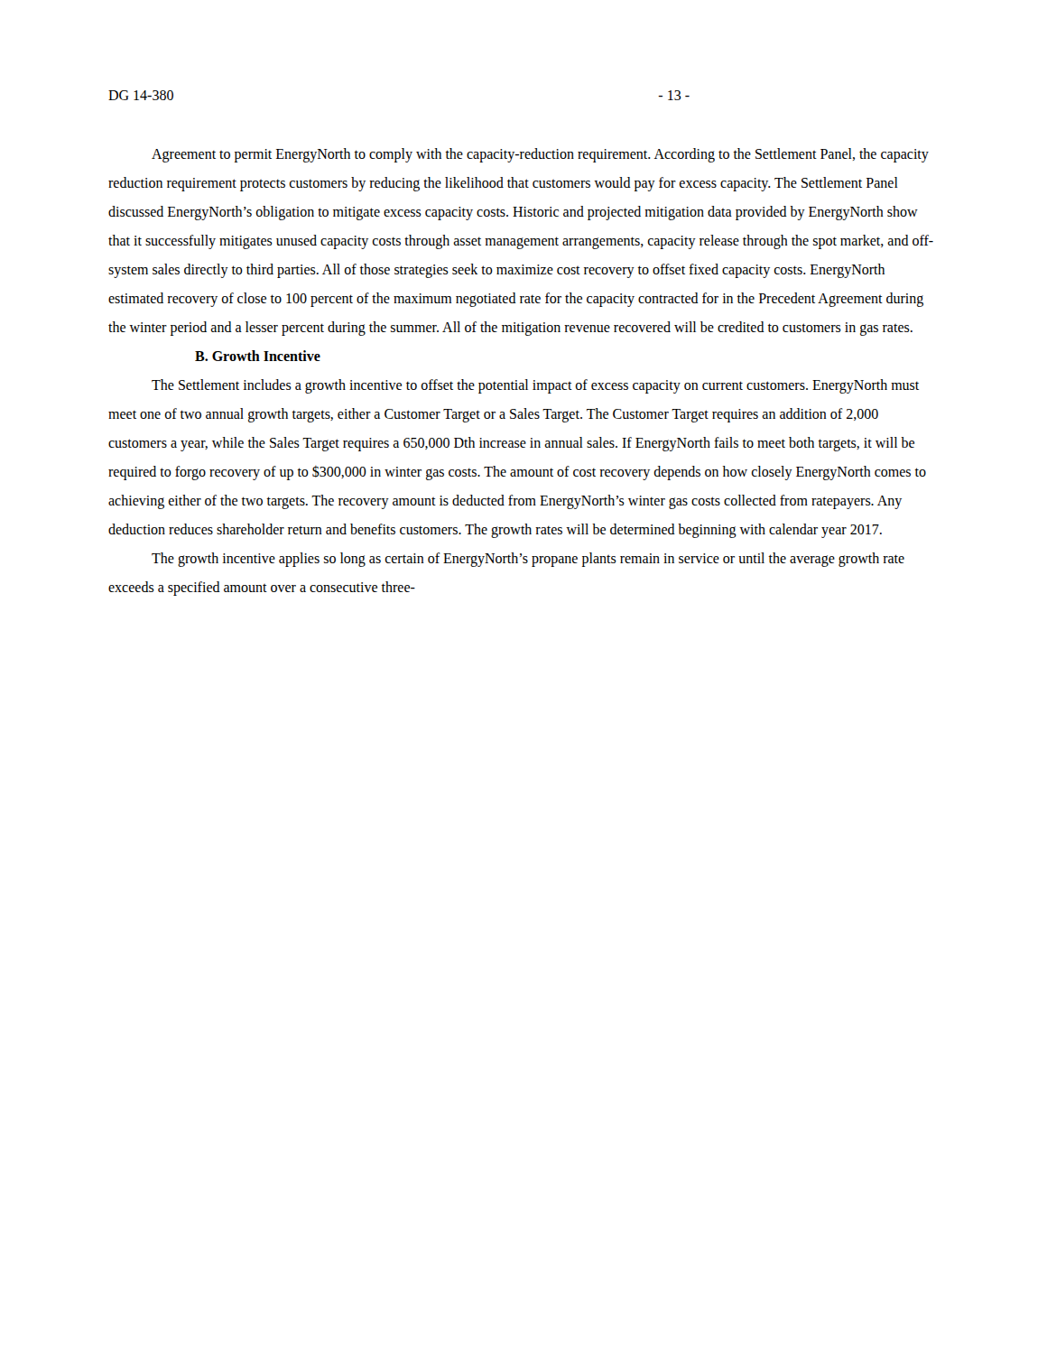DG 14-380 - 13 -
Agreement to permit EnergyNorth to comply with the capacity-reduction requirement. According to the Settlement Panel, the capacity reduction requirement protects customers by reducing the likelihood that customers would pay for excess capacity. The Settlement Panel discussed EnergyNorth’s obligation to mitigate excess capacity costs. Historic and projected mitigation data provided by EnergyNorth show that it successfully mitigates unused capacity costs through asset management arrangements, capacity release through the spot market, and off-system sales directly to third parties. All of those strategies seek to maximize cost recovery to offset fixed capacity costs. EnergyNorth estimated recovery of close to 100 percent of the maximum negotiated rate for the capacity contracted for in the Precedent Agreement during the winter period and a lesser percent during the summer. All of the mitigation revenue recovered will be credited to customers in gas rates.
B. Growth Incentive
The Settlement includes a growth incentive to offset the potential impact of excess capacity on current customers. EnergyNorth must meet one of two annual growth targets, either a Customer Target or a Sales Target. The Customer Target requires an addition of 2,000 customers a year, while the Sales Target requires a 650,000 Dth increase in annual sales. If EnergyNorth fails to meet both targets, it will be required to forgo recovery of up to $300,000 in winter gas costs. The amount of cost recovery depends on how closely EnergyNorth comes to achieving either of the two targets. The recovery amount is deducted from EnergyNorth’s winter gas costs collected from ratepayers. Any deduction reduces shareholder return and benefits customers. The growth rates will be determined beginning with calendar year 2017.
The growth incentive applies so long as certain of EnergyNorth’s propane plants remain in service or until the average growth rate exceeds a specified amount over a consecutive three-